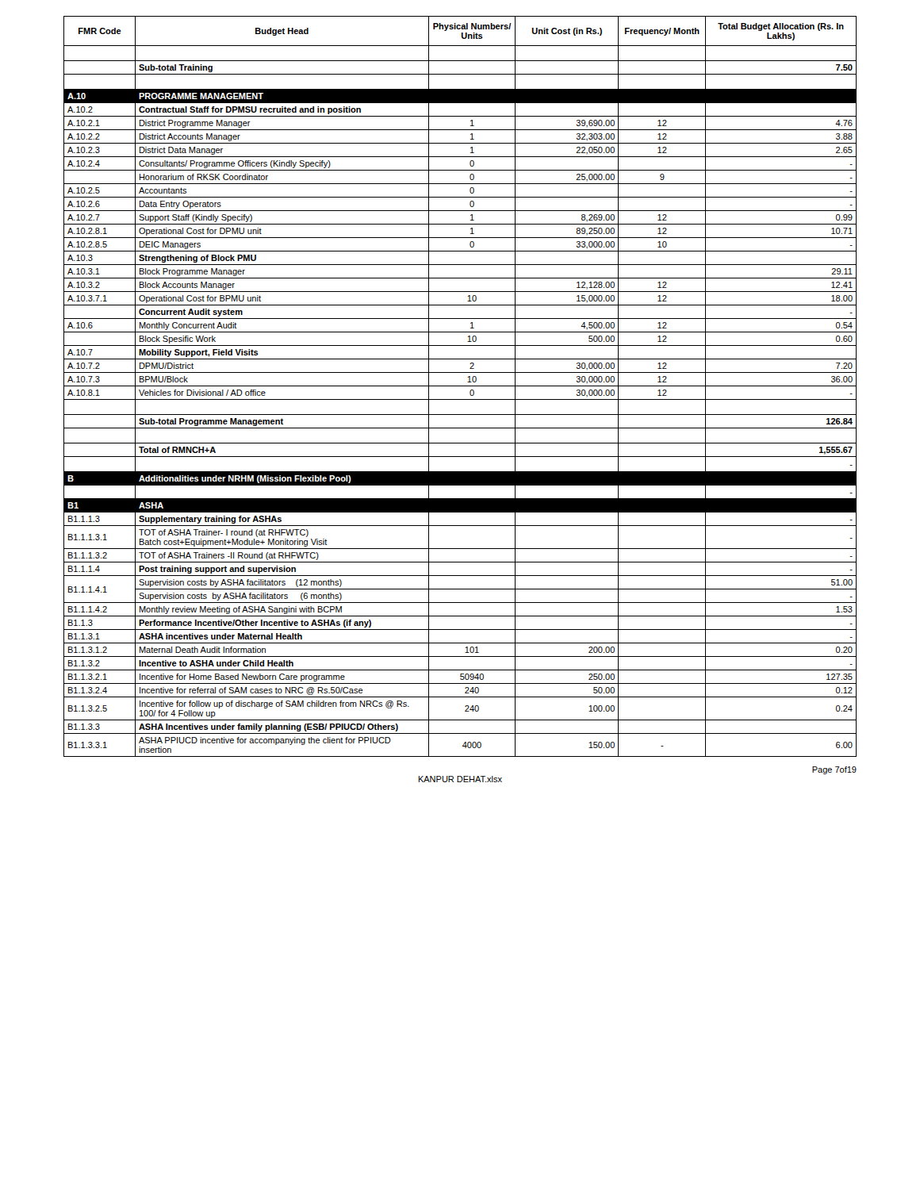| FMR Code | Budget Head | Physical Numbers/ Units | Unit Cost (in Rs.) | Frequency/ Month | Total Budget Allocation (Rs. In Lakhs) |
| --- | --- | --- | --- | --- | --- |
| | Sub-total Training | | | | 7.50 |
| A.10 | PROGRAMME MANAGEMENT | | | | |
| A.10.2 | Contractual Staff for DPMSU recruited and in position | | | | |
| A.10.2.1 | District Programme Manager | 1 | 39,690.00 | 12 | 4.76 |
| A.10.2.2 | District Accounts Manager | 1 | 32,303.00 | 12 | 3.88 |
| A.10.2.3 | District Data Manager | 1 | 22,050.00 | 12 | 2.65 |
| A.10.2.4 | Consultants/ Programme Officers (Kindly Specify) | 0 | | | - |
| | Honorarium of RKSK Coordinator | 0 | 25,000.00 | 9 | - |
| A.10.2.5 | Accountants | 0 | | | - |
| A.10.2.6 | Data Entry Operators | 0 | | | - |
| A.10.2.7 | Support Staff (Kindly Specify) | 1 | 8,269.00 | 12 | 0.99 |
| A.10.2.8.1 | Operational Cost for DPMU unit | 1 | 89,250.00 | 12 | 10.71 |
| A.10.2.8.5 | DEIC Managers | 0 | 33,000.00 | 10 | - |
| A.10.3 | Strengthening of Block PMU | | | | |
| A.10.3.1 | Block Programme Manager | | | | 29.11 |
| A.10.3.2 | Block Accounts Manager | | 12,128.00 | 12 | 12.41 |
| A.10.3.7.1 | Operational Cost for BPMU unit | 10 | 15,000.00 | 12 | 18.00 |
| | Concurrent Audit system | | | | - |
| A.10.6 | Monthly Concurrent Audit | 1 | 4,500.00 | 12 | 0.54 |
| | Block Spesific Work | 10 | 500.00 | 12 | 0.60 |
| A.10.7 | Mobility Support, Field Visits | | | | |
| A.10.7.2 | DPMU/District | 2 | 30,000.00 | 12 | 7.20 |
| A.10.7.3 | BPMU/Block | 10 | 30,000.00 | 12 | 36.00 |
| A.10.8.1 | Vehicles for Divisional / AD office | 0 | 30,000.00 | 12 | - |
| | Sub-total Programme Management | | | | 126.84 |
| | Total of RMNCH+A | | | | 1,555.67 |
| | | | | | - |
| B | Additionalities under NRHM (Mission Flexible Pool) | | | | |
| | | | | | - |
| B1 | ASHA | | | | |
| B1.1.1.3 | Supplementary training for ASHAs | | | | - |
| B1.1.1.3.1 | TOT of ASHA Trainer- I round (at RHFWTC) Batch cost+Equipment+Module+ Monitoring Visit | | | | - |
| B1.1.1.3.2 | TOT of ASHA Trainers -II Round (at RHFWTC) | | | | - |
| B1.1.1.4 | Post training support and supervision | | | | - |
| B1.1.1.4.1 | Supervision costs by ASHA facilitators (12 months) | | | | 51.00 |
| Supervision costs by ASHA facilitators (6 months) | | | | - |
| B1.1.1.4.2 | Monthly review Meeting of ASHA Sangini with BCPM | | | | 1.53 |
| B1.1.3 | Performance Incentive/Other Incentive to ASHAs (if any) | | | | - |
| B1.1.3.1 | ASHA incentives under Maternal Health | | | | - |
| B1.1.3.1.2 | Maternal Death Audit Information | 101 | 200.00 | | 0.20 |
| B1.1.3.2 | Incentive to ASHA under Child Health | | | | - |
| B1.1.3.2.1 | Incentive for Home Based Newborn Care programme | 50940 | 250.00 | | 127.35 |
| B1.1.3.2.4 | Incentive for referral of SAM cases to NRC @ Rs.50/Case | 240 | 50.00 | | 0.12 |
| B1.1.3.2.5 | Incentive for follow up of discharge of SAM children from NRCs @ Rs. 100/ for 4 Follow up | 240 | 100.00 | | 0.24 |
| B1.1.3.3 | ASHA Incentives under family planning (ESB/ PPIUCD/ Others) | | | | |
| B1.1.3.3.1 | ASHA PPIUCD incentive for accompanying the client for PPIUCD insertion | 4000 | 150.00 | - | 6.00 |
Page 7of19 KANPUR DEHAT.xlsx